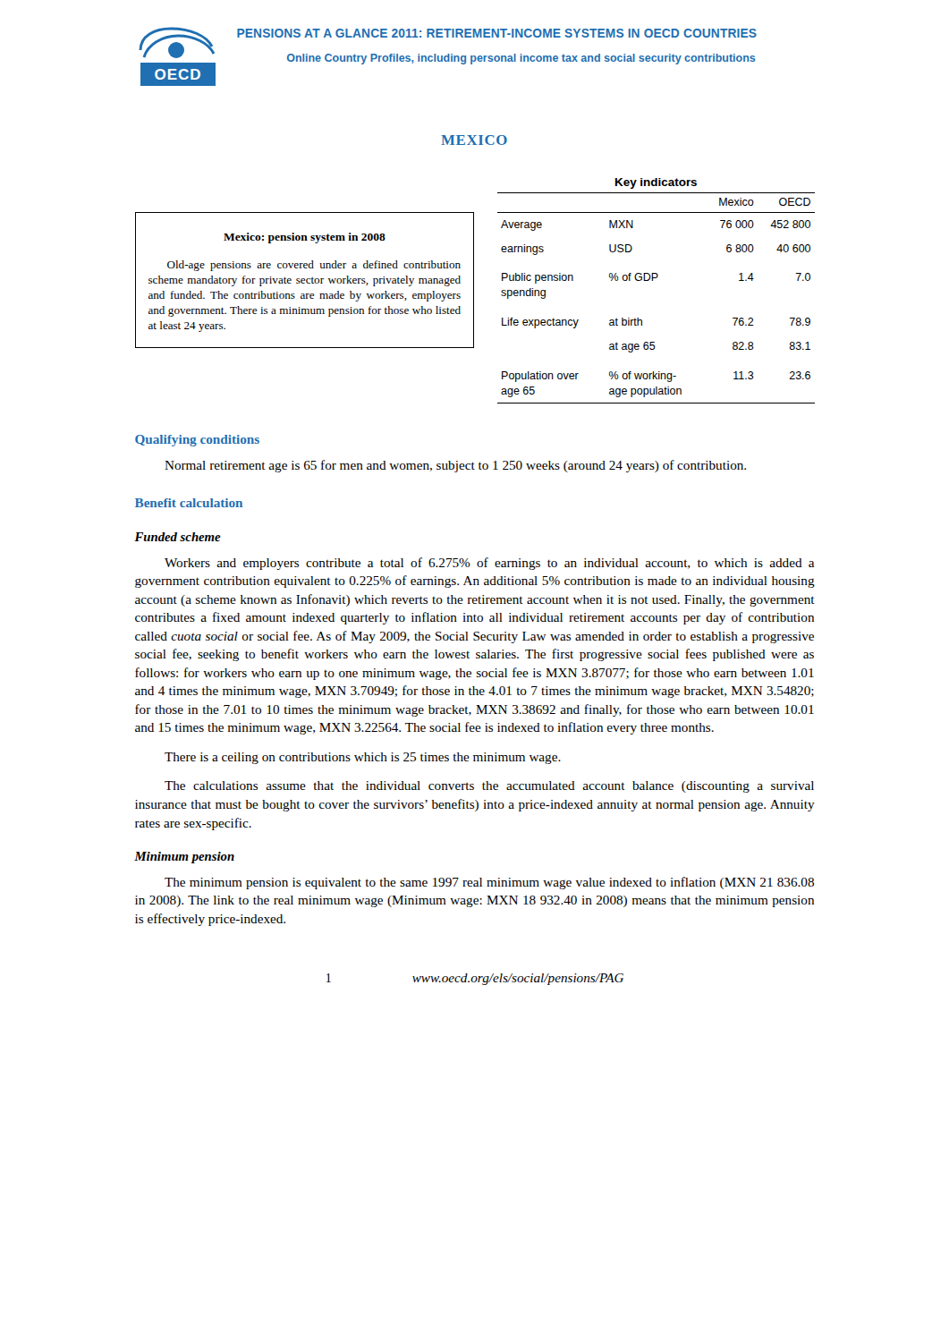OECD
PENSIONS AT A GLANCE 2011: RETIREMENT-INCOME SYSTEMS IN OECD COUNTRIES
Online Country Profiles, including personal income tax and social security contributions
MEXICO
Mexico: pension system in 2008
Old-age pensions are covered under a defined contribution scheme mandatory for private sector workers, privately managed and funded. The contributions are made by workers, employers and government. There is a minimum pension for those who listed at least 24 years.
Key indicators
| | | Mexico | OECD |
| --- | --- | --- | --- |
| Average | MXN | 76 000 | 452 800 |
| earnings | USD | 6 800 | 40 600 |
| Public pension spending | % of GDP | 1.4 | 7.0 |
| Life expectancy | at birth | 76.2 | 78.9 |
| | at age 65 | 82.8 | 83.1 |
| Population over age 65 | % of working- age population | 11.3 | 23.6 |
Qualifying conditions
Normal retirement age is 65 for men and women, subject to 1 250 weeks (around 24 years) of contribution.
Benefit calculation
Funded scheme
Workers and employers contribute a total of 6.275% of earnings to an individual account, to which is added a government contribution equivalent to 0.225% of earnings. An additional 5% contribution is made to an individual housing account (a scheme known as Infonavit) which reverts to the retirement account when it is not used. Finally, the government contributes a fixed amount indexed quarterly to inflation into all individual retirement accounts per day of contribution called cuota social or social fee. As of May 2009, the Social Security Law was amended in order to establish a progressive social fee, seeking to benefit workers who earn the lowest salaries. The first progressive social fees published were as follows: for workers who earn up to one minimum wage, the social fee is MXN 3.87077; for those who earn between 1.01 and 4 times the minimum wage, MXN 3.70949; for those in the 4.01 to 7 times the minimum wage bracket, MXN 3.54820; for those in the 7.01 to 10 times the minimum wage bracket, MXN 3.38692 and finally, for those who earn between 10.01 and 15 times the minimum wage, MXN 3.22564. The social fee is indexed to inflation every three months.
There is a ceiling on contributions which is 25 times the minimum wage.
The calculations assume that the individual converts the accumulated account balance (discounting a survival insurance that must be bought to cover the survivors’ benefits) into a price-indexed annuity at normal pension age. Annuity rates are sex-specific.
Minimum pension
The minimum pension is equivalent to the same 1997 real minimum wage value indexed to inflation (MXN 21 836.08 in 2008). The link to the real minimum wage (Minimum wage: MXN 18 932.40 in 2008) means that the minimum pension is effectively price-indexed.
1 www.oecd.org/els/social/pensions/PAG